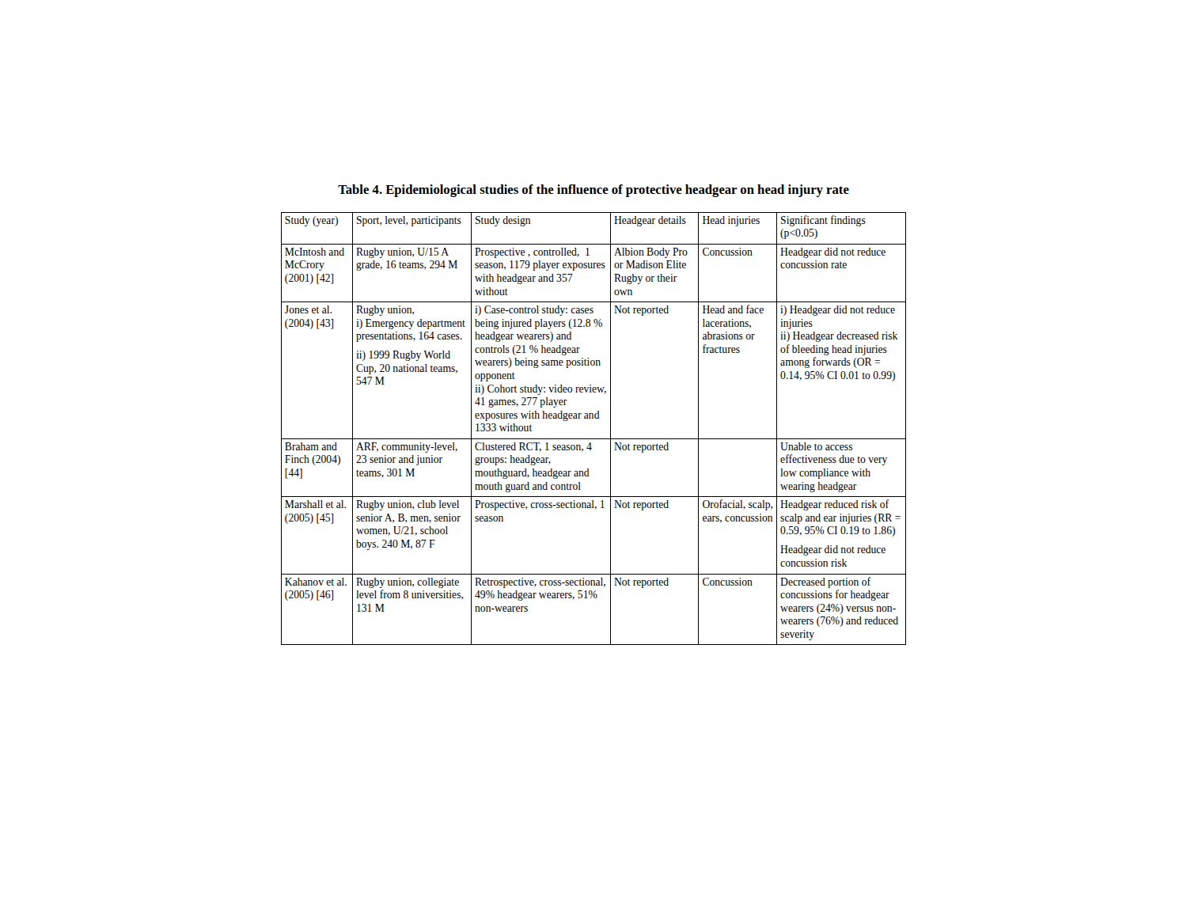Table 4. Epidemiological studies of the influence of protective headgear on head injury rate
| Study (year) | Sport, level, participants | Study design | Headgear details | Head injuries | Significant findings (p<0.05) |
| --- | --- | --- | --- | --- | --- |
| McIntosh and McCrory (2001) [42] | Rugby union, U/15 A grade, 16 teams, 294 M | Prospective , controlled, 1 season, 1179 player exposures with headgear and 357 without | Albion Body Pro or Madison Elite Rugby or their own | Concussion | Headgear did not reduce concussion rate |
| Jones et al. (2004) [43] | Rugby union, i) Emergency department presentations, 164 cases. ii) 1999 Rugby World Cup, 20 national teams, 547 M | i) Case-control study: cases being injured players (12.8 % headgear wearers) and controls (21 % headgear wearers) being same position opponent ii) Cohort study: video review, 41 games, 277 player exposures with headgear and 1333 without | Not reported | Head and face lacerations, abrasions or fractures | i) Headgear did not reduce injuries ii) Headgear decreased risk of bleeding head injuries among forwards (OR = 0.14, 95% CI 0.01 to 0.99) |
| Braham and Finch (2004) [44] | ARF, community-level, 23 senior and junior teams, 301 M | Clustered RCT, 1 season, 4 groups: headgear, mouthguard, headgear and mouth guard and control | Not reported | | Unable to access effectiveness due to very low compliance with wearing headgear |
| Marshall et al. (2005) [45] | Rugby union, club level senior A, B, men, senior women, U/21, school boys. 240 M, 87 F | Prospective, cross-sectional, 1 season | Not reported | Orofacial, scalp, ears, concussion | Headgear reduced risk of scalp and ear injuries (RR = 0.59, 95% CI 0.19 to 1.86) Headgear did not reduce concussion risk |
| Kahanov et al. (2005) [46] | Rugby union, collegiate level from 8 universities, 131 M | Retrospective, cross-sectional, 49% headgear wearers, 51% non-wearers | Not reported | Concussion | Decreased portion of concussions for headgear wearers (24%) versus non-wearers (76%) and reduced severity |